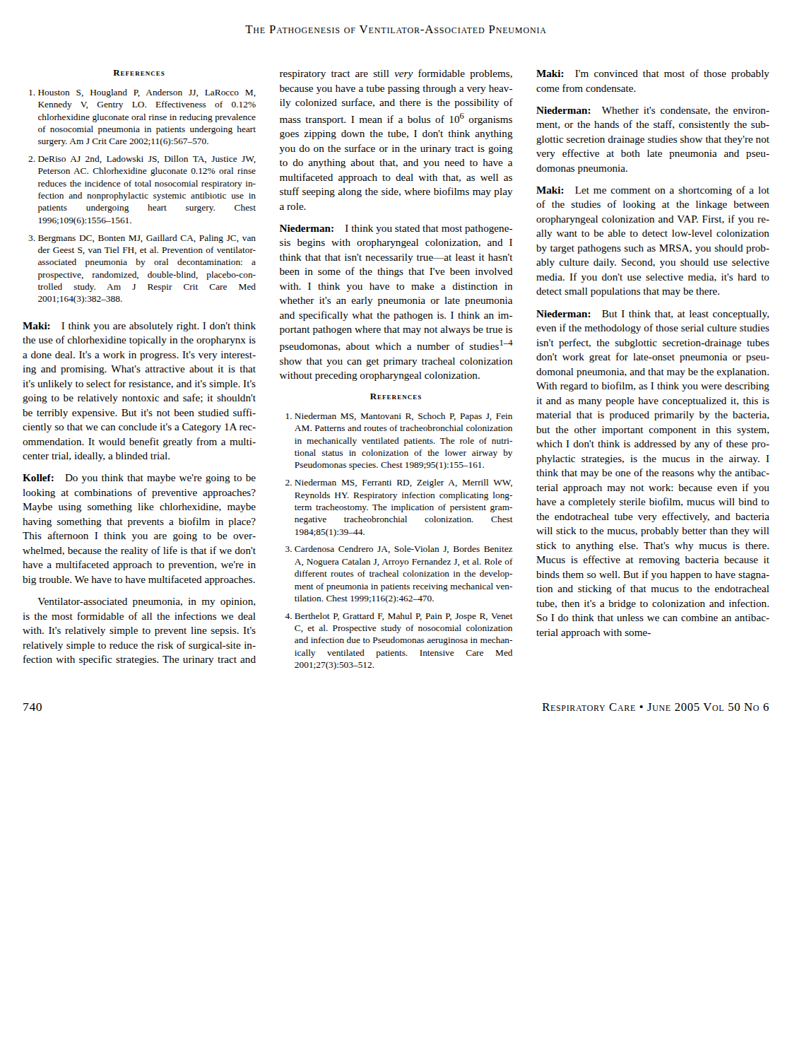The Pathogenesis of Ventilator-Associated Pneumonia
References
Houston S, Hougland P, Anderson JJ, LaRocco M, Kennedy V, Gentry LO. Effectiveness of 0.12% chlorhexidine gluconate oral rinse in reducing prevalence of nosocomial pneumonia in patients undergoing heart surgery. Am J Crit Care 2002;11(6):567–570.
DeRiso AJ 2nd, Ladowski JS, Dillon TA, Justice JW, Peterson AC. Chlorhexidine gluconate 0.12% oral rinse reduces the incidence of total nosocomial respiratory infection and nonprophylactic systemic antibiotic use in patients undergoing heart surgery. Chest 1996;109(6):1556–1561.
Bergmans DC, Bonten MJ, Gaillard CA, Paling JC, van der Geest S, van Tiel FH, et al. Prevention of ventilator-associated pneumonia by oral decontamination: a prospective, randomized, double-blind, placebo-controlled study. Am J Respir Crit Care Med 2001;164(3):382–388.
Maki: I think you are absolutely right. I don't think the use of chlorhexidine topically in the oropharynx is a done deal. It's a work in progress. It's very interesting and promising. What's attractive about it is that it's unlikely to select for resistance, and it's simple. It's going to be relatively nontoxic and safe; it shouldn't be terribly expensive. But it's not been studied sufficiently so that we can conclude it's a Category 1A recommendation. It would benefit greatly from a multicenter trial, ideally, a blinded trial.
Kollef: Do you think that maybe we're going to be looking at combinations of preventive approaches? Maybe using something like chlorhexidine, maybe having something that prevents a biofilm in place? This afternoon I think you are going to be overwhelmed, because the reality of life is that if we don't have a multifaceted approach to prevention, we're in big trouble. We have to have multifaceted approaches.
Ventilator-associated pneumonia, in my opinion, is the most formidable of all the infections we deal with. It's relatively simple to prevent line sepsis. It's relatively simple to reduce the risk of surgical-site infection with specific strategies. The urinary tract and respiratory tract are still very formidable problems, because you have a tube passing through a very heavily colonized surface, and there is the possibility of mass transport. I mean if a bolus of 106 organisms goes zipping down the tube, I don't think anything you do on the surface or in the urinary tract is going to do anything about that, and you need to have a multifaceted approach to deal with that, as well as stuff seeping along the side, where biofilms may play a role.
Niederman: I think you stated that most pathogenesis begins with oropharyngeal colonization, and I think that that isn't necessarily true—at least it hasn't been in some of the things that I've been involved with. I think you have to make a distinction in whether it's an early pneumonia or late pneumonia and specifically what the pathogen is. I think an important pathogen where that may not always be true is pseudomonas, about which a number of studies1–4 show that you can get primary tracheal colonization without preceding oropharyngeal colonization.
References
Niederman MS, Mantovani R, Schoch P, Papas J, Fein AM. Patterns and routes of tracheobronchial colonization in mechanically ventilated patients. The role of nutritional status in colonization of the lower airway by Pseudomonas species. Chest 1989;95(1):155–161.
Niederman MS, Ferranti RD, Zeigler A, Merrill WW, Reynolds HY. Respiratory infection complicating long-term tracheostomy. The implication of persistent gram-negative tracheobronchial colonization. Chest 1984;85(1):39–44.
Cardenosa Cendrero JA, Sole-Violan J, Bordes Benitez A, Noguera Catalan J, Arroyo Fernandez J, et al. Role of different routes of tracheal colonization in the development of pneumonia in patients receiving mechanical ventilation. Chest 1999;116(2):462–470.
Berthelot P, Grattard F, Mahul P, Pain P, Jospe R, Venet C, et al. Prospective study of nosocomial colonization and infection due to Pseudomonas aeruginosa in mechanically ventilated patients. Intensive Care Med 2001;27(3):503–512.
Maki: I'm convinced that most of those probably come from condensate.
Niederman: Whether it's condensate, the environment, or the hands of the staff, consistently the subglottic secretion drainage studies show that they're not very effective at both late pneumonia and pseudomonas pneumonia.
Maki: Let me comment on a shortcoming of a lot of the studies of looking at the linkage between oropharyngeal colonization and VAP. First, if you really want to be able to detect low-level colonization by target pathogens such as MRSA, you should probably culture daily. Second, you should use selective media. If you don't use selective media, it's hard to detect small populations that may be there.
Niederman: But I think that, at least conceptually, even if the methodology of those serial culture studies isn't perfect, the subglottic secretion-drainage tubes don't work great for late-onset pneumonia or pseudomonal pneumonia, and that may be the explanation. With regard to biofilm, as I think you were describing it and as many people have conceptualized it, this is material that is produced primarily by the bacteria, but the other important component in this system, which I don't think is addressed by any of these prophylactic strategies, is the mucus in the airway. I think that may be one of the reasons why the antibacterial approach may not work: because even if you have a completely sterile biofilm, mucus will bind to the endotracheal tube very effectively, and bacteria will stick to the mucus, probably better than they will stick to anything else. That's why mucus is there. Mucus is effective at removing bacteria because it binds them so well. But if you happen to have stagnation and sticking of that mucus to the endotracheal tube, then it's a bridge to colonization and infection. So I do think that unless we can combine an antibacterial approach with some-
740 Respiratory Care • June 2005 Vol 50 No 6